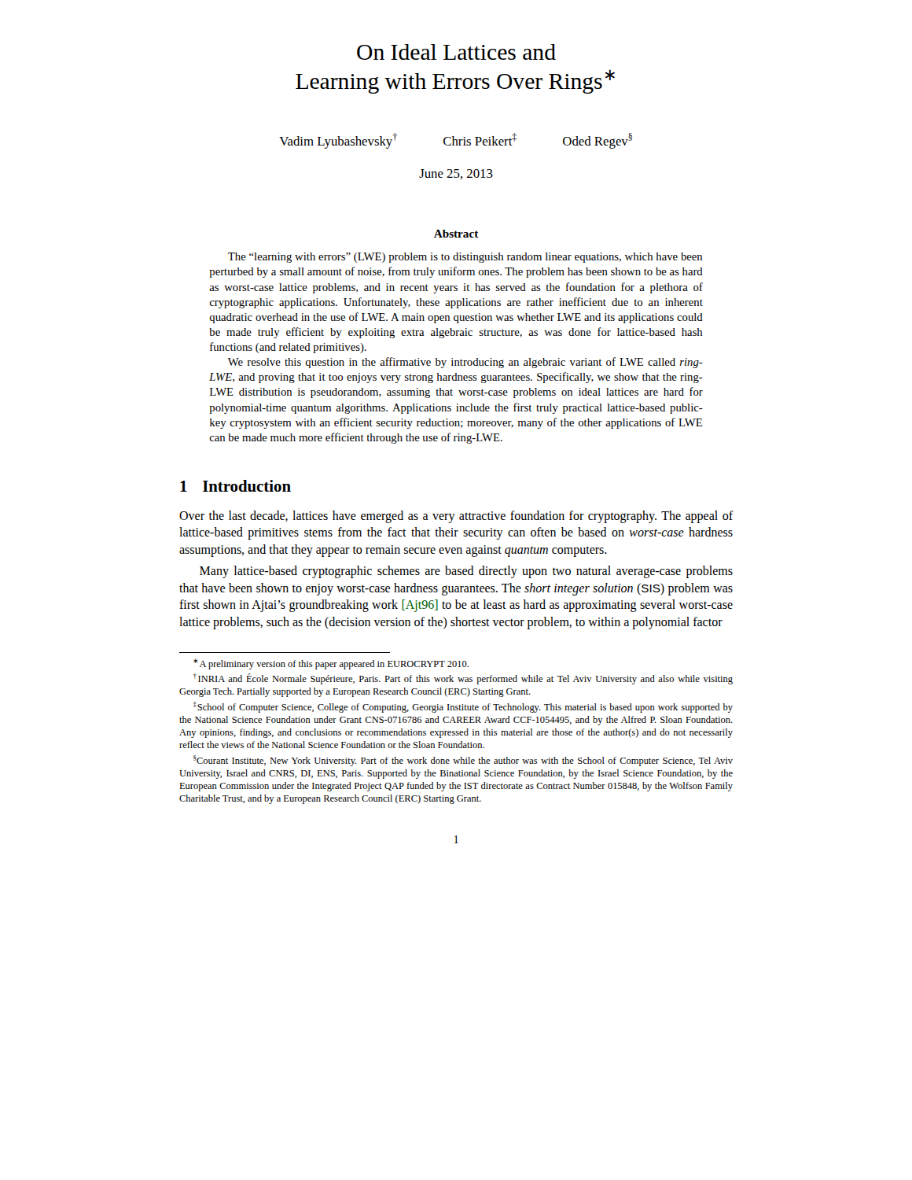On Ideal Lattices and
Learning with Errors Over Rings∗
Vadim Lyubashevsky† Chris Peikert‡ Oded Regev§
June 25, 2013
Abstract
The “learning with errors” (LWE) problem is to distinguish random linear equations, which have been perturbed by a small amount of noise, from truly uniform ones. The problem has been shown to be as hard as worst-case lattice problems, and in recent years it has served as the foundation for a plethora of cryptographic applications. Unfortunately, these applications are rather inefficient due to an inherent quadratic overhead in the use of LWE. A main open question was whether LWE and its applications could be made truly efficient by exploiting extra algebraic structure, as was done for lattice-based hash functions (and related primitives).
We resolve this question in the affirmative by introducing an algebraic variant of LWE called ring-LWE, and proving that it too enjoys very strong hardness guarantees. Specifically, we show that the ring-LWE distribution is pseudorandom, assuming that worst-case problems on ideal lattices are hard for polynomial-time quantum algorithms. Applications include the first truly practical lattice-based public-key cryptosystem with an efficient security reduction; moreover, many of the other applications of LWE can be made much more efficient through the use of ring-LWE.
1 Introduction
Over the last decade, lattices have emerged as a very attractive foundation for cryptography. The appeal of lattice-based primitives stems from the fact that their security can often be based on worst-case hardness assumptions, and that they appear to remain secure even against quantum computers.
Many lattice-based cryptographic schemes are based directly upon two natural average-case problems that have been shown to enjoy worst-case hardness guarantees. The short integer solution (SIS) problem was first shown in Ajtai’s groundbreaking work [Ajt96] to be at least as hard as approximating several worst-case lattice problems, such as the (decision version of the) shortest vector problem, to within a polynomial factor
∗A preliminary version of this paper appeared in EUROCRYPT 2010.
†INRIA and École Normale Supérieure, Paris. Part of this work was performed while at Tel Aviv University and also while visiting Georgia Tech. Partially supported by a European Research Council (ERC) Starting Grant.
‡School of Computer Science, College of Computing, Georgia Institute of Technology. This material is based upon work supported by the National Science Foundation under Grant CNS-0716786 and CAREER Award CCF-1054495, and by the Alfred P. Sloan Foundation. Any opinions, findings, and conclusions or recommendations expressed in this material are those of the author(s) and do not necessarily reflect the views of the National Science Foundation or the Sloan Foundation.
§Courant Institute, New York University. Part of the work done while the author was with the School of Computer Science, Tel Aviv University, Israel and CNRS, DI, ENS, Paris. Supported by the Binational Science Foundation, by the Israel Science Foundation, by the European Commission under the Integrated Project QAP funded by the IST directorate as Contract Number 015848, by the Wolfson Family Charitable Trust, and by a European Research Council (ERC) Starting Grant.
1